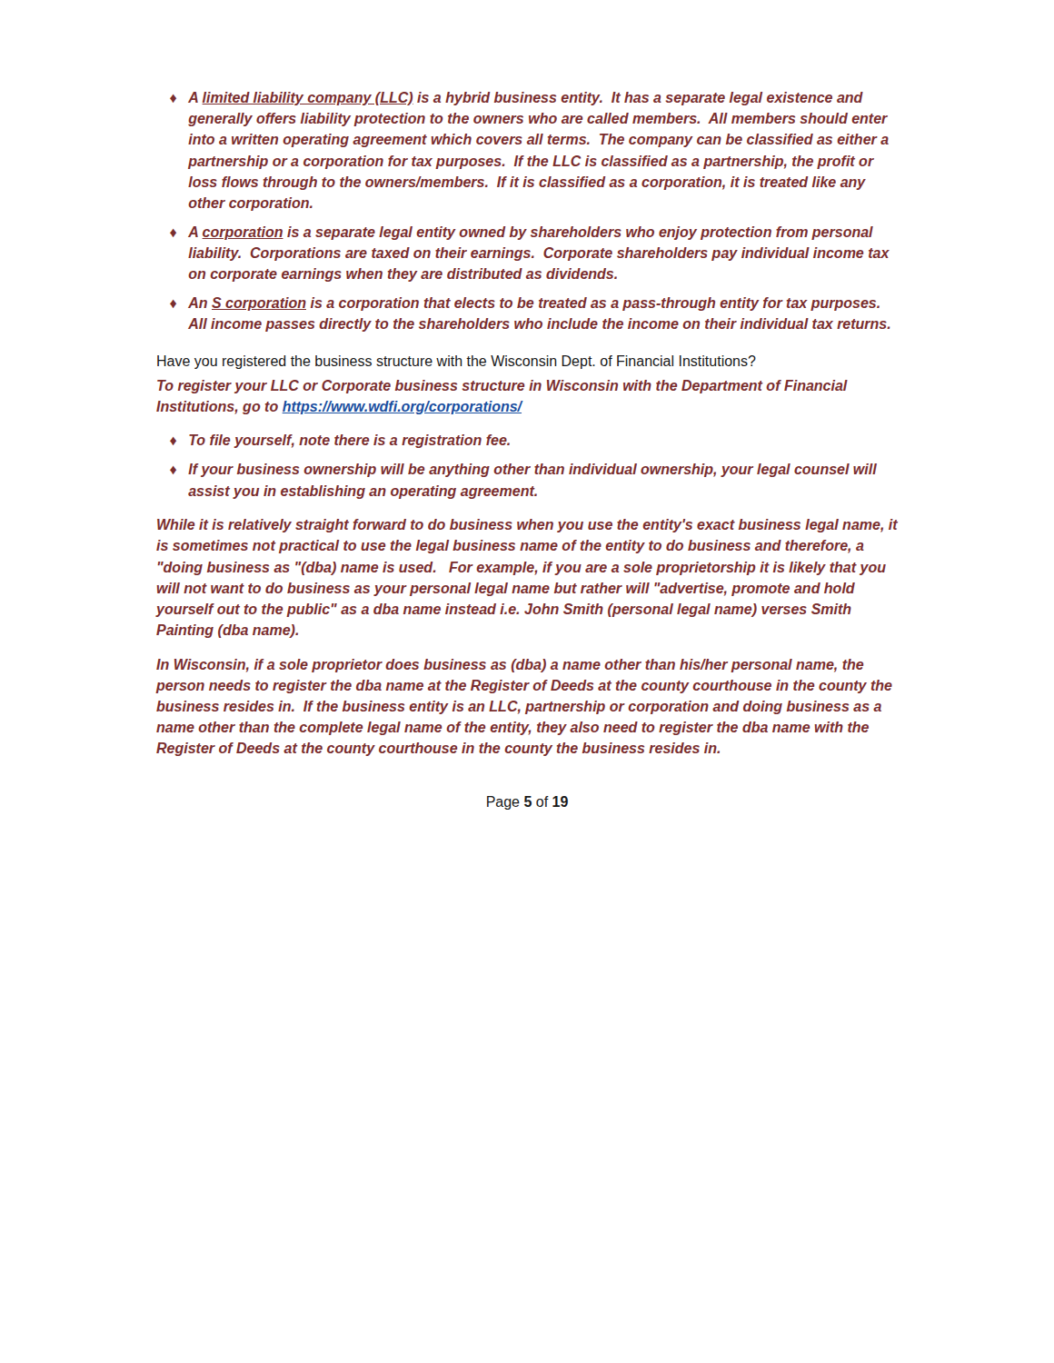A limited liability company (LLC) is a hybrid business entity. It has a separate legal existence and generally offers liability protection to the owners who are called members. All members should enter into a written operating agreement which covers all terms. The company can be classified as either a partnership or a corporation for tax purposes. If the LLC is classified as a partnership, the profit or loss flows through to the owners/members. If it is classified as a corporation, it is treated like any other corporation.
A corporation is a separate legal entity owned by shareholders who enjoy protection from personal liability. Corporations are taxed on their earnings. Corporate shareholders pay individual income tax on corporate earnings when they are distributed as dividends.
An S corporation is a corporation that elects to be treated as a pass-through entity for tax purposes. All income passes directly to the shareholders who include the income on their individual tax returns.
Have you registered the business structure with the Wisconsin Dept. of Financial Institutions?
To register your LLC or Corporate business structure in Wisconsin with the Department of Financial Institutions, go to https://www.wdfi.org/corporations/
To file yourself, note there is a registration fee.
If your business ownership will be anything other than individual ownership, your legal counsel will assist you in establishing an operating agreement.
While it is relatively straight forward to do business when you use the entity's exact business legal name, it is sometimes not practical to use the legal business name of the entity to do business and therefore, a "doing business as "(dba) name is used. For example, if you are a sole proprietorship it is likely that you will not want to do business as your personal legal name but rather will "advertise, promote and hold yourself out to the public" as a dba name instead i.e. John Smith (personal legal name) verses Smith Painting (dba name).
In Wisconsin, if a sole proprietor does business as (dba) a name other than his/her personal name, the person needs to register the dba name at the Register of Deeds at the county courthouse in the county the business resides in. If the business entity is an LLC, partnership or corporation and doing business as a name other than the complete legal name of the entity, they also need to register the dba name with the Register of Deeds at the county courthouse in the county the business resides in.
Page 5 of 19